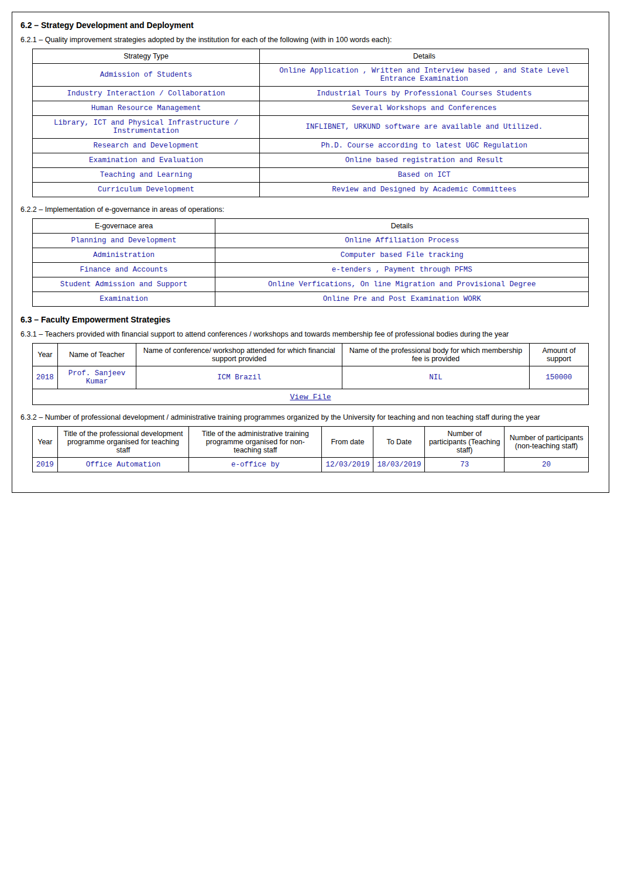6.2 – Strategy Development and Deployment
6.2.1 – Quality improvement strategies adopted by the institution for each of the following (with in 100 words each):
| Strategy Type | Details |
| --- | --- |
| Admission of Students | Online Application , Written and Interview based , and State Level Entrance Examination |
| Industry Interaction / Collaboration | Industrial Tours by Professional Courses Students |
| Human Resource Management | Several Workshops and Conferences |
| Library, ICT and Physical Infrastructure / Instrumentation | INFLIBNET, URKUND software are available and Utilized. |
| Research and Development | Ph.D. Course according to latest UGC Regulation |
| Examination and Evaluation | Online based registration and Result |
| Teaching and Learning | Based on ICT |
| Curriculum Development | Review and Designed by Academic Committees |
6.2.2 – Implementation of e-governance in areas of operations:
| E-governace area | Details |
| --- | --- |
| Planning and Development | Online Affiliation Process |
| Administration | Computer based File tracking |
| Finance and Accounts | e-tenders , Payment through PFMS |
| Student Admission and Support | Online Verfications, On line Migration and Provisional Degree |
| Examination | Online Pre and Post Examination WORK |
6.3 – Faculty Empowerment Strategies
6.3.1 – Teachers provided with financial support to attend conferences / workshops and towards membership fee of professional bodies during the year
| Year | Name of Teacher | Name of conference/ workshop attended for which financial support provided | Name of the professional body for which membership fee is provided | Amount of support |
| --- | --- | --- | --- | --- |
| 2018 | Prof. Sanjeev Kumar | ICM Brazil | NIL | 150000 |
| View File |
6.3.2 – Number of professional development / administrative training programmes organized by the University for teaching and non teaching staff during the year
| Year | Title of the professional development programme organised for teaching staff | Title of the administrative training programme organised for non-teaching staff | From date | To Date | Number of participants (Teaching staff) | Number of participants (non-teaching staff) |
| --- | --- | --- | --- | --- | --- | --- |
| 2019 | Office Automation | e-office by | 12/03/2019 | 18/03/2019 | 73 | 20 |